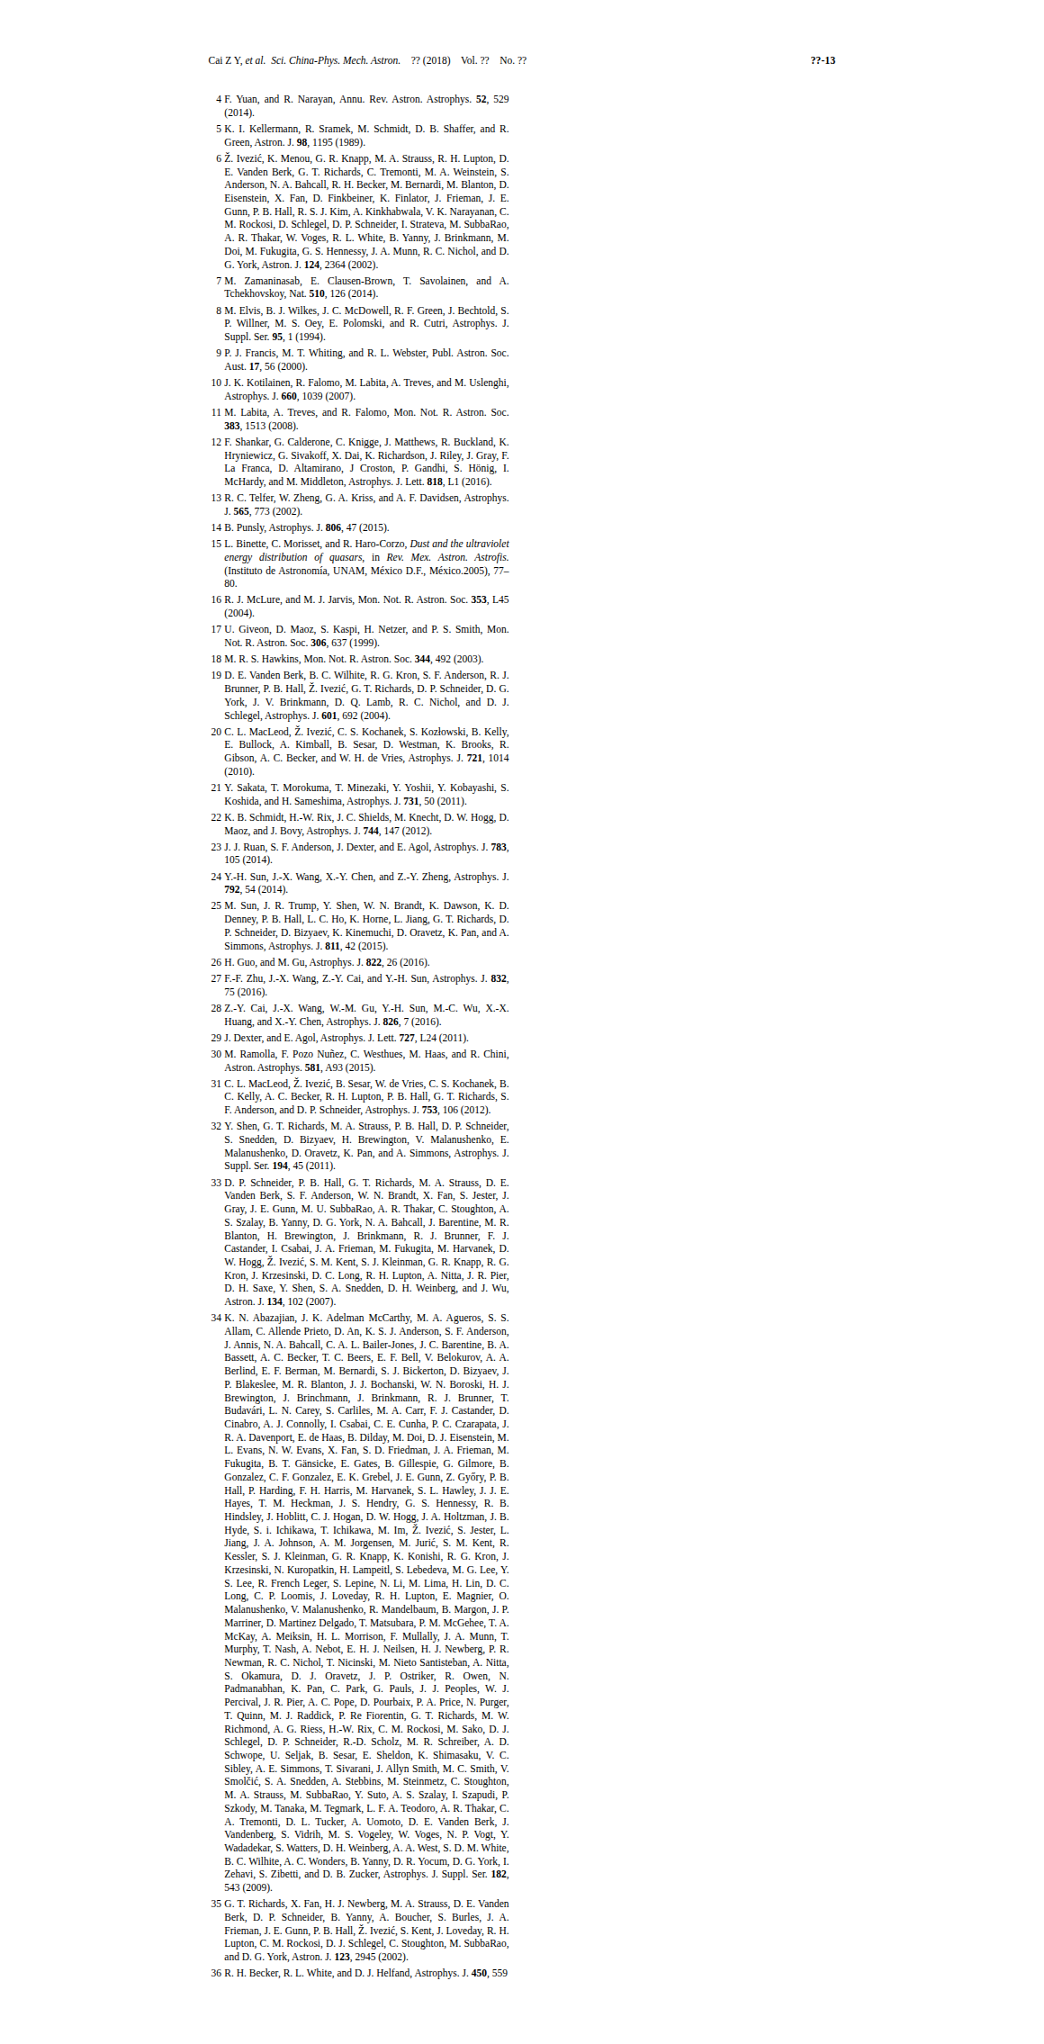Cai Z Y, et al. Sci. China-Phys. Mech. Astron. ?? (2018) Vol. ?? No. ??
??-13
F. Yuan, and R. Narayan, Annu. Rev. Astron. Astrophys. 52, 529 (2014).
K. I. Kellermann, R. Sramek, M. Schmidt, D. B. Shaffer, and R. Green, Astron. J. 98, 1195 (1989).
Ž. Ivezić, K. Menou, G. R. Knapp, M. A. Strauss, R. H. Lupton, D. E. Vanden Berk, G. T. Richards, C. Tremonti, M. A. Weinstein, S. Anderson, N. A. Bahcall, R. H. Becker, M. Bernardi, M. Blanton, D. Eisenstein, X. Fan, D. Finkbeiner, K. Finlator, J. Frieman, J. E. Gunn, P. B. Hall, R. S. J. Kim, A. Kinkhabwala, V. K. Narayanan, C. M. Rockosi, D. Schlegel, D. P. Schneider, I. Strateva, M. SubbaRao, A. R. Thakar, W. Voges, R. L. White, B. Yanny, J. Brinkmann, M. Doi, M. Fukugita, G. S. Hennessy, J. A. Munn, R. C. Nichol, and D. G. York, Astron. J. 124, 2364 (2002).
M. Zamaninasab, E. Clausen-Brown, T. Savolainen, and A. Tchekhovskoy, Nat. 510, 126 (2014).
M. Elvis, B. J. Wilkes, J. C. McDowell, R. F. Green, J. Bechtold, S. P. Willner, M. S. Oey, E. Polomski, and R. Cutri, Astrophys. J. Suppl. Ser. 95, 1 (1994).
P. J. Francis, M. T. Whiting, and R. L. Webster, Publ. Astron. Soc. Aust. 17, 56 (2000).
J. K. Kotilainen, R. Falomo, M. Labita, A. Treves, and M. Uslenghi, Astrophys. J. 660, 1039 (2007).
M. Labita, A. Treves, and R. Falomo, Mon. Not. R. Astron. Soc. 383, 1513 (2008).
F. Shankar, G. Calderone, C. Knigge, J. Matthews, R. Buckland, K. Hryniewicz, G. Sivakoff, X. Dai, K. Richardson, J. Riley, J. Gray, F. La Franca, D. Altamirano, J Croston, P. Gandhi, S. Hönig, I. McHardy, and M. Middleton, Astrophys. J. Lett. 818, L1 (2016).
R. C. Telfer, W. Zheng, G. A. Kriss, and A. F. Davidsen, Astrophys. J. 565, 773 (2002).
B. Punsly, Astrophys. J. 806, 47 (2015).
L. Binette, C. Morisset, and R. Haro-Corzo, Dust and the ultraviolet energy distribution of quasars, in Rev. Mex. Astron. Astrofis. (Instituto de Astronomía, UNAM, México D.F., México.2005), 77–80.
R. J. McLure, and M. J. Jarvis, Mon. Not. R. Astron. Soc. 353, L45 (2004).
U. Giveon, D. Maoz, S. Kaspi, H. Netzer, and P. S. Smith, Mon. Not. R. Astron. Soc. 306, 637 (1999).
M. R. S. Hawkins, Mon. Not. R. Astron. Soc. 344, 492 (2003).
D. E. Vanden Berk, B. C. Wilhite, R. G. Kron, S. F. Anderson, R. J. Brunner, P. B. Hall, Ž. Ivezić, G. T. Richards, D. P. Schneider, D. G. York, J. V. Brinkmann, D. Q. Lamb, R. C. Nichol, and D. J. Schlegel, Astrophys. J. 601, 692 (2004).
C. L. MacLeod, Ž. Ivezić, C. S. Kochanek, S. Kozłowski, B. Kelly, E. Bullock, A. Kimball, B. Sesar, D. Westman, K. Brooks, R. Gibson, A. C. Becker, and W. H. de Vries, Astrophys. J. 721, 1014 (2010).
Y. Sakata, T. Morokuma, T. Minezaki, Y. Yoshii, Y. Kobayashi, S. Koshida, and H. Sameshima, Astrophys. J. 731, 50 (2011).
K. B. Schmidt, H.-W. Rix, J. C. Shields, M. Knecht, D. W. Hogg, D. Maoz, and J. Bovy, Astrophys. J. 744, 147 (2012).
J. J. Ruan, S. F. Anderson, J. Dexter, and E. Agol, Astrophys. J. 783, 105 (2014).
Y.-H. Sun, J.-X. Wang, X.-Y. Chen, and Z.-Y. Zheng, Astrophys. J. 792, 54 (2014).
M. Sun, J. R. Trump, Y. Shen, W. N. Brandt, K. Dawson, K. D. Denney, P. B. Hall, L. C. Ho, K. Horne, L. Jiang, G. T. Richards, D. P. Schneider, D. Bizyaev, K. Kinemuchi, D. Oravetz, K. Pan, and A. Simmons, Astrophys. J. 811, 42 (2015).
H. Guo, and M. Gu, Astrophys. J. 822, 26 (2016).
F.-F. Zhu, J.-X. Wang, Z.-Y. Cai, and Y.-H. Sun, Astrophys. J. 832, 75 (2016).
Z.-Y. Cai, J.-X. Wang, W.-M. Gu, Y.-H. Sun, M.-C. Wu, X.-X. Huang, and X.-Y. Chen, Astrophys. J. 826, 7 (2016).
J. Dexter, and E. Agol, Astrophys. J. Lett. 727, L24 (2011).
M. Ramolla, F. Pozo Nuñez, C. Westhues, M. Haas, and R. Chini, Astron. Astrophys. 581, A93 (2015).
C. L. MacLeod, Ž. Ivezić, B. Sesar, W. de Vries, C. S. Kochanek, B. C. Kelly, A. C. Becker, R. H. Lupton, P. B. Hall, G. T. Richards, S. F. Anderson, and D. P. Schneider, Astrophys. J. 753, 106 (2012).
Y. Shen, G. T. Richards, M. A. Strauss, P. B. Hall, D. P. Schneider, S. Snedden, D. Bizyaev, H. Brewington, V. Malanushenko, E. Malanushenko, D. Oravetz, K. Pan, and A. Simmons, Astrophys. J. Suppl. Ser. 194, 45 (2011).
D. P. Schneider, P. B. Hall, G. T. Richards, M. A. Strauss, D. E. Vanden Berk, S. F. Anderson, W. N. Brandt, X. Fan, S. Jester, J. Gray, J. E. Gunn, M. U. SubbaRao, A. R. Thakar, C. Stoughton, A. S. Szalay, B. Yanny, D. G. York, N. A. Bahcall, J. Barentine, M. R. Blanton, H. Brewington, J. Brinkmann, R. J. Brunner, F. J. Castander, I. Csabai, J. A. Frieman, M. Fukugita, M. Harvanek, D. W. Hogg, Ž. Ivezić, S. M. Kent, S. J. Kleinman, G. R. Knapp, R. G. Kron, J. Krzesinski, D. C. Long, R. H. Lupton, A. Nitta, J. R. Pier, D. H. Saxe, Y. Shen, S. A. Snedden, D. H. Weinberg, and J. Wu, Astron. J. 134, 102 (2007).
K. N. Abazajian, J. K. Adelman McCarthy, M. A. Agueros, S. S. Allam, C. Allende Prieto, D. An, K. S. J. Anderson, S. F. Anderson, J. Annis, N. A. Bahcall, C. A. L. Bailer-Jones, J. C. Barentine, B. A. Bassett, A. C. Becker, T. C. Beers, E. F. Bell, V. Belokurov, A. A. Berlind, E. F. Berman, M. Bernardi, S. J. Bickerton, D. Bizyaev, J. P. Blakeslee, M. R. Blanton, J. J. Bochanski, W. N. Boroski, H. J. Brewington, J. Brinchmann, J. Brinkmann, R. J. Brunner, T. Budavári, L. N. Carey, S. Carliles, M. A. Carr, F. J. Castander, D. Cinabro, A. J. Connolly, I. Csabai, C. E. Cunha, P. C. Czarapata, J. R. A. Davenport, E. de Haas, B. Dilday, M. Doi, D. J. Eisenstein, M. L. Evans, N. W. Evans, X. Fan, S. D. Friedman, J. A. Frieman, M. Fukugita, B. T. Gänsicke, E. Gates, B. Gillespie, G. Gilmore, B. Gonzalez, C. F. Gonzalez, E. K. Grebel, J. E. Gunn, Z. Győry, P. B. Hall, P. Harding, F. H. Harris, M. Harvanek, S. L. Hawley, J. J. E. Hayes, T. M. Heckman, J. S. Hendry, G. S. Hennessy, R. B. Hindsley, J. Hoblitt, C. J. Hogan, D. W. Hogg, J. A. Holtzman, J. B. Hyde, S. i. Ichikawa, T. Ichikawa, M. Im, Ž. Ivezić, S. Jester, L. Jiang, J. A. Johnson, A. M. Jorgensen, M. Jurić, S. M. Kent, R. Kessler, S. J. Kleinman, G. R. Knapp, K. Konishi, R. G. Kron, J. Krzesinski, N. Kuropatkin, H. Lampeitl, S. Lebedeva, M. G. Lee, Y. S. Lee, R. French Leger, S. Lepine, N. Li, M. Lima, H. Lin, D. C. Long, C. P. Loomis, J. Loveday, R. H. Lupton, E. Magnier, O. Malanushenko, V. Malanushenko, R. Mandelbaum, B. Margon, J. P. Marriner, D. Martinez Delgado, T. Matsubara, P. M. McGehee, T. A. McKay, A. Meiksin, H. L. Morrison, F. Mullally, J. A. Munn, T. Murphy, T. Nash, A. Nebot, E. H. J. Neilsen, H. J. Newberg, P. R. Newman, R. C. Nichol, T. Nicinski, M. Nieto Santisteban, A. Nitta, S. Okamura, D. J. Oravetz, J. P. Ostriker, R. Owen, N. Padmanabhan, K. Pan, C. Park, G. Pauls, J. J. Peoples, W. J. Percival, J. R. Pier, A. C. Pope, D. Pourbaix, P. A. Price, N. Purger, T. Quinn, M. J. Raddick, P. Re Fiorentin, G. T. Richards, M. W. Richmond, A. G. Riess, H.-W. Rix, C. M. Rockosi, M. Sako, D. J. Schlegel, D. P. Schneider, R.-D. Scholz, M. R. Schreiber, A. D. Schwope, U. Seljak, B. Sesar, E. Sheldon, K. Shimasaku, V. C. Sibley, A. E. Simmons, T. Sivarani, J. Allyn Smith, M. C. Smith, V. Smolčić, S. A. Snedden, A. Stebbins, M. Steinmetz, C. Stoughton, M. A. Strauss, M. SubbaRao, Y. Suto, A. S. Szalay, I. Szapudi, P. Szkody, M. Tanaka, M. Tegmark, L. F. A. Teodoro, A. R. Thakar, C. A. Tremonti, D. L. Tucker, A. Uomoto, D. E. Vanden Berk, J. Vandenberg, S. Vidrih, M. S. Vogeley, W. Voges, N. P. Vogt, Y. Wadadekar, S. Watters, D. H. Weinberg, A. A. West, S. D. M. White, B. C. Wilhite, A. C. Wonders, B. Yanny, D. R. Yocum, D. G. York, I. Zehavi, S. Zibetti, and D. B. Zucker, Astrophys. J. Suppl. Ser. 182, 543 (2009).
G. T. Richards, X. Fan, H. J. Newberg, M. A. Strauss, D. E. Vanden Berk, D. P. Schneider, B. Yanny, A. Boucher, S. Burles, J. A. Frieman, J. E. Gunn, P. B. Hall, Ž. Ivezić, S. Kent, J. Loveday, R. H. Lupton, C. M. Rockosi, D. J. Schlegel, C. Stoughton, M. SubbaRao, and D. G. York, Astron. J. 123, 2945 (2002).
R. H. Becker, R. L. White, and D. J. Helfand, Astrophys. J. 450, 559